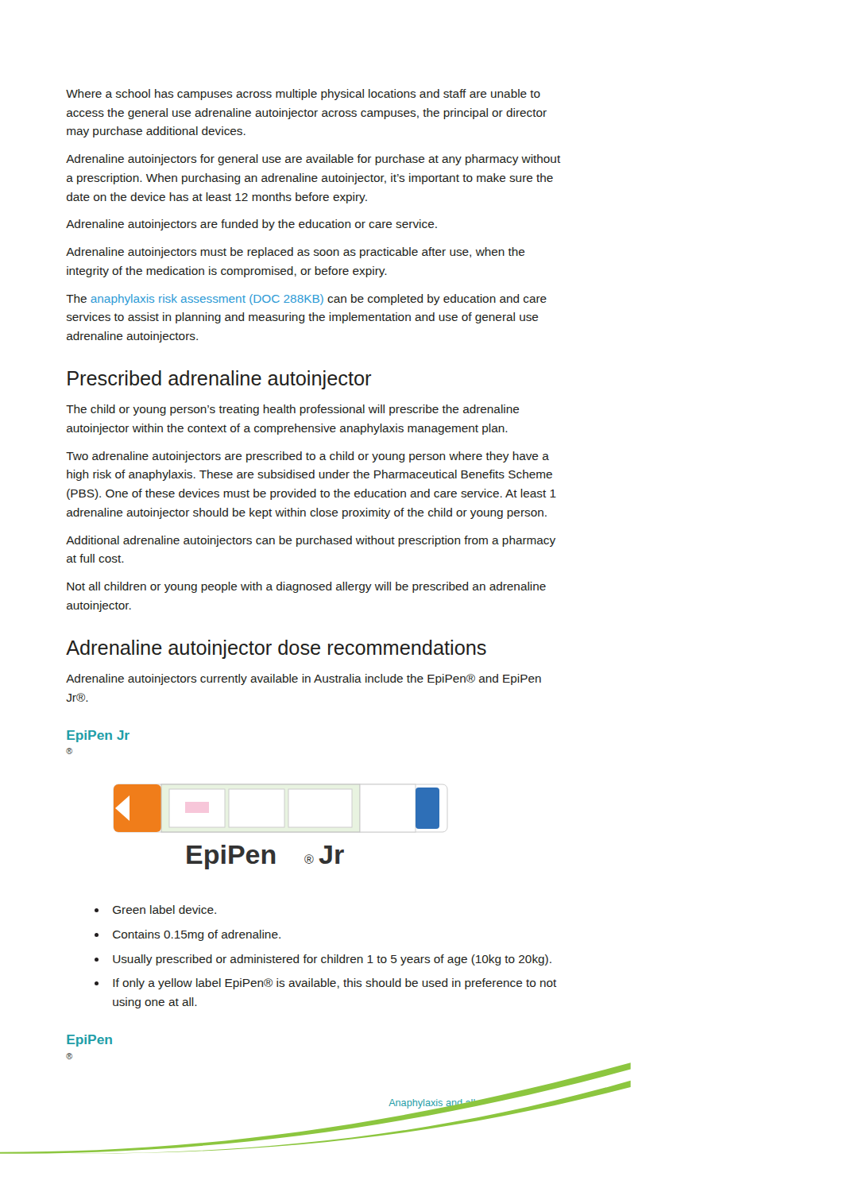Where a school has campuses across multiple physical locations and staff are unable to access the general use adrenaline autoinjector across campuses, the principal or director may purchase additional devices.
Adrenaline autoinjectors for general use are available for purchase at any pharmacy without a prescription. When purchasing an adrenaline autoinjector, it’s important to make sure the date on the device has at least 12 months before expiry.
Adrenaline autoinjectors are funded by the education or care service.
Adrenaline autoinjectors must be replaced as soon as practicable after use, when the integrity of the medication is compromised, or before expiry.
The anaphylaxis risk assessment (DOC 288KB) can be completed by education and care services to assist in planning and measuring the implementation and use of general use adrenaline autoinjectors.
Prescribed adrenaline autoinjector
The child or young person’s treating health professional will prescribe the adrenaline autoinjector within the context of a comprehensive anaphylaxis management plan.
Two adrenaline autoinjectors are prescribed to a child or young person where they have a high risk of anaphylaxis. These are subsidised under the Pharmaceutical Benefits Scheme (PBS). One of these devices must be provided to the education and care service. At least 1 adrenaline autoinjector should be kept within close proximity of the child or young person.
Additional adrenaline autoinjectors can be purchased without prescription from a pharmacy at full cost.
Not all children or young people with a diagnosed allergy will be prescribed an adrenaline autoinjector.
Adrenaline autoinjector dose recommendations
Adrenaline autoinjectors currently available in Australia include the EpiPen® and EpiPen Jr®.
EpiPen Jr
®
Green label device.
Contains 0.15mg of adrenaline.
Usually prescribed or administered for children 1 to 5 years of age (10kg to 20kg).
If only a yellow label EpiPen® is available, this should be used in preference to not using one at all.
EpiPen
®
Anaphylaxis and allergies procedure | 8